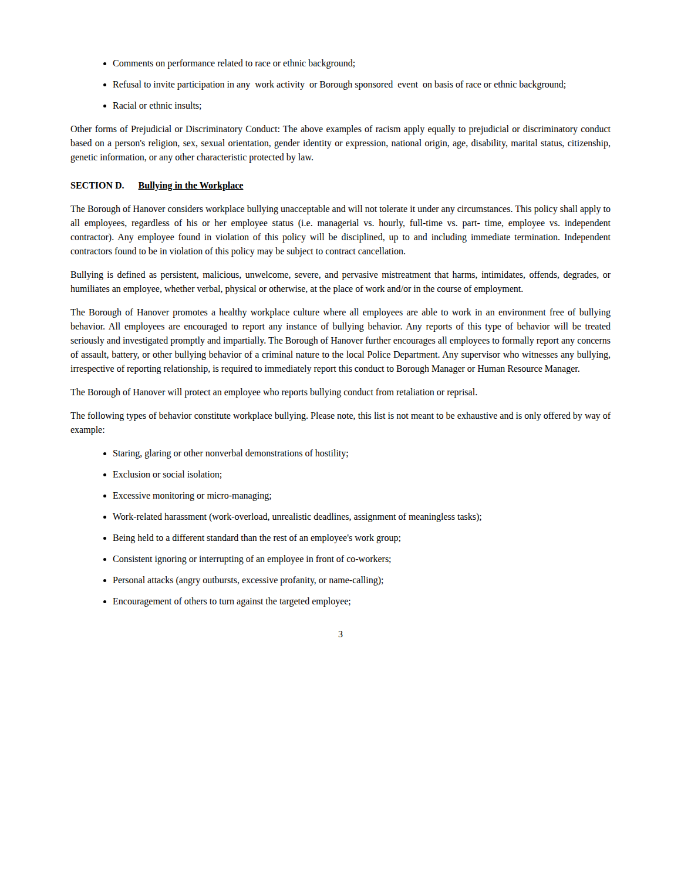Comments on performance related to race or ethnic background;
Refusal to invite participation in any work activity or Borough sponsored event on basis of race or ethnic background;
Racial or ethnic insults;
Other forms of Prejudicial or Discriminatory Conduct: The above examples of racism apply equally to prejudicial or discriminatory conduct based on a person's religion, sex, sexual orientation, gender identity or expression, national origin, age, disability, marital status, citizenship, genetic information, or any other characteristic protected by law.
SECTION D. Bullying in the Workplace
The Borough of Hanover considers workplace bullying unacceptable and will not tolerate it under any circumstances. This policy shall apply to all employees, regardless of his or her employee status (i.e. managerial vs. hourly, full-time vs. part- time, employee vs. independent contractor). Any employee found in violation of this policy will be disciplined, up to and including immediate termination. Independent contractors found to be in violation of this policy may be subject to contract cancellation.
Bullying is defined as persistent, malicious, unwelcome, severe, and pervasive mistreatment that harms, intimidates, offends, degrades, or humiliates an employee, whether verbal, physical or otherwise, at the place of work and/or in the course of employment.
The Borough of Hanover promotes a healthy workplace culture where all employees are able to work in an environment free of bullying behavior. All employees are encouraged to report any instance of bullying behavior. Any reports of this type of behavior will be treated seriously and investigated promptly and impartially. The Borough of Hanover further encourages all employees to formally report any concerns of assault, battery, or other bullying behavior of a criminal nature to the local Police Department. Any supervisor who witnesses any bullying, irrespective of reporting relationship, is required to immediately report this conduct to Borough Manager or Human Resource Manager.
The Borough of Hanover will protect an employee who reports bullying conduct from retaliation or reprisal.
The following types of behavior constitute workplace bullying. Please note, this list is not meant to be exhaustive and is only offered by way of example:
Staring, glaring or other nonverbal demonstrations of hostility;
Exclusion or social isolation;
Excessive monitoring or micro-managing;
Work-related harassment (work-overload, unrealistic deadlines, assignment of meaningless tasks);
Being held to a different standard than the rest of an employee's work group;
Consistent ignoring or interrupting of an employee in front of co-workers;
Personal attacks (angry outbursts, excessive profanity, or name-calling);
Encouragement of others to turn against the targeted employee;
3